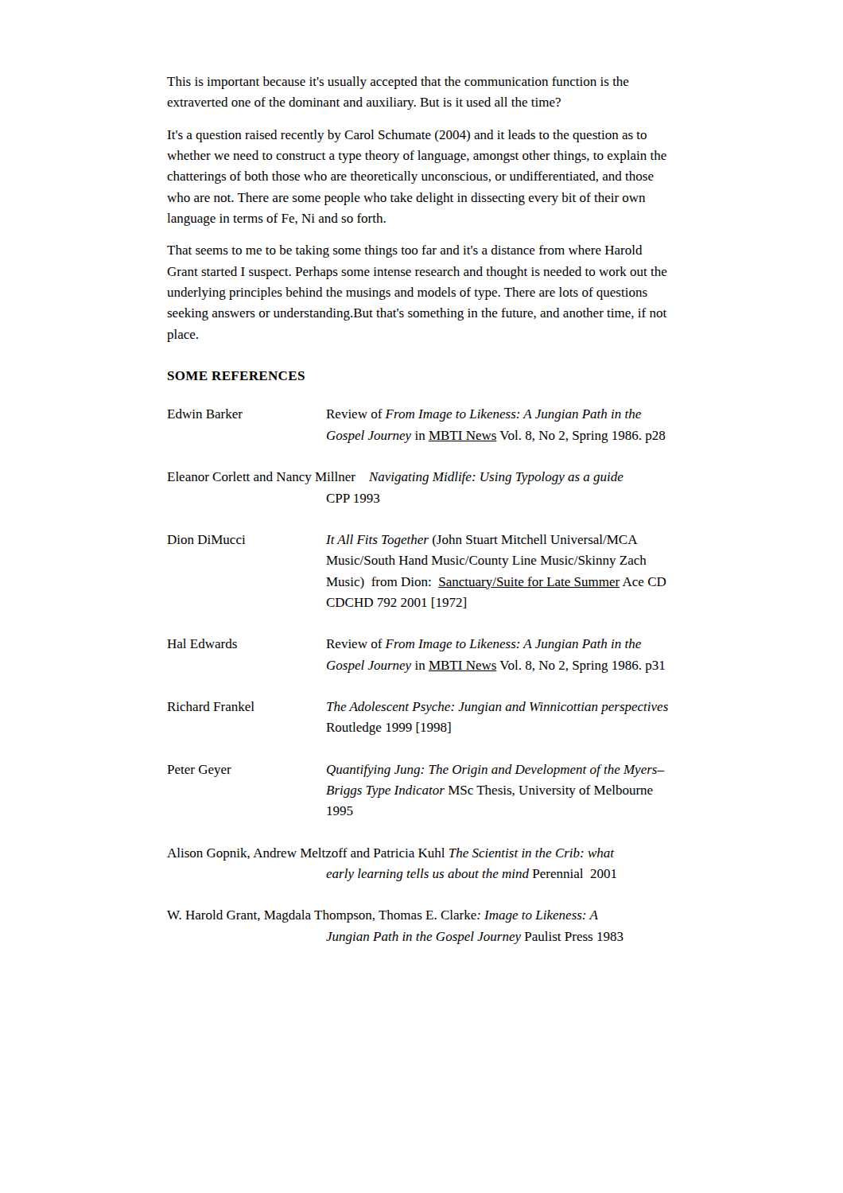This is important because it's usually accepted that the communication function is the extraverted one of the dominant and auxiliary. But is it used all the time?
It's a question raised recently by Carol Schumate (2004) and it leads to the question as to whether we need to construct a type theory of language, amongst other things, to explain the chatterings of both those who are theoretically unconscious, or undifferentiated, and those who are not. There are some people who take delight in dissecting every bit of their own language in terms of Fe, Ni and so forth.
That seems to me to be taking some things too far and it's a distance from where Harold Grant started I suspect. Perhaps some intense research and thought is needed to work out the underlying principles behind the musings and models of type. There are lots of questions seeking answers or understanding.But that's something in the future, and another time, if not place.
SOME REFERENCES
| Edwin Barker | Review of From Image to Likeness: A Jungian Path in the Gospel Journey in MBTI News Vol. 8, No 2, Spring 1986. p28 |
Eleanor Corlett and Nancy Millner Navigating Midlife: Using Typology as a guide CPP 1993
| Dion DiMucci | It All Fits Together (John Stuart Mitchell Universal/MCA Music/South Hand Music/County Line Music/Skinny Zach Music) from Dion: Sanctuary/Suite for Late Summer Ace CD CDCHD 792 2001 [1972] |
| Hal Edwards | Review of From Image to Likeness: A Jungian Path in the Gospel Journey in MBTI News Vol. 8, No 2, Spring 1986. p31 |
| Richard Frankel | The Adolescent Psyche: Jungian and Winnicottian perspectives Routledge 1999 [1998] |
| Peter Geyer | Quantifying Jung: The Origin and Development of the Myers–Briggs Type Indicator MSc Thesis, University of Melbourne 1995 |
Alison Gopnik, Andrew Meltzoff and Patricia Kuhl The Scientist in the Crib: what early learning tells us about the mind Perennial 2001
W. Harold Grant, Magdala Thompson, Thomas E. Clarke: Image to Likeness: A Jungian Path in the Gospel Journey Paulist Press 1983